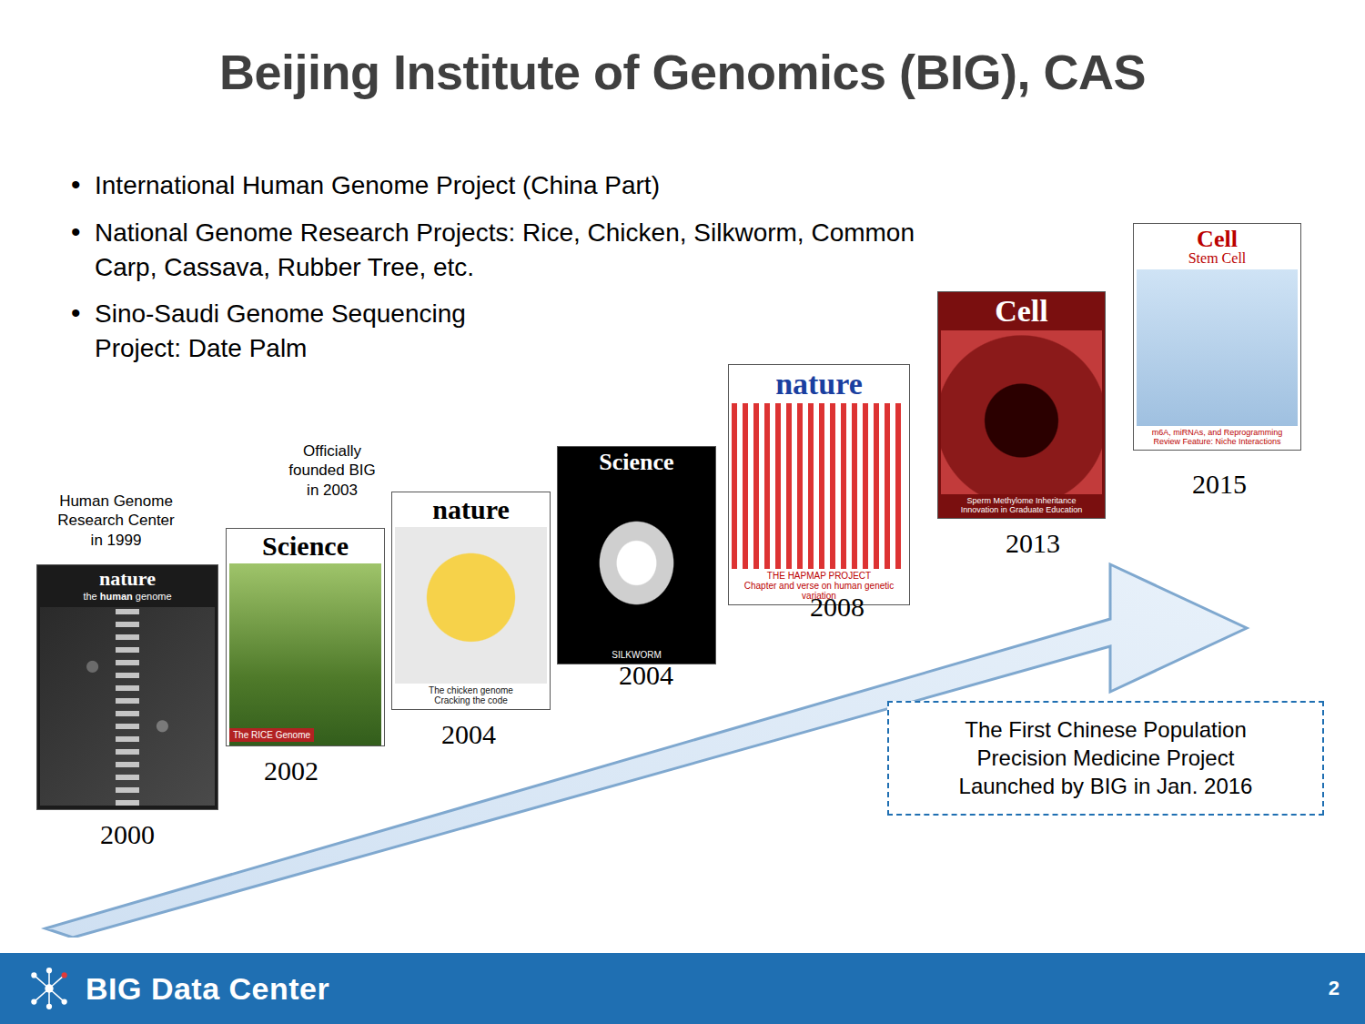Beijing Institute of Genomics (BIG), CAS
International Human Genome Project (China Part)
National Genome Research Projects: Rice, Chicken, Silkworm, Common Carp, Cassava, Rubber Tree, etc.
Sino-Saudi Genome Sequencing
Project: Date Palm
nature
the human genome
Science
The RICE Genome
nature
The chicken genome
Cracking the code
Science
SILKWORM
nature
THE HAPMAP PROJECT
Chapter and verse on human genetic variation
Cell
Sperm Methylome Inheritance
Innovation in Graduate Education
Cell
Stem Cell
m6A, miRNAs, and Reprogramming
Review Feature: Niche Interactions
2000
2002
2004
2004
2008
2013
2015
Human Genome
Research Center
in 1999
Officially
founded BIG
in 2003
The First Chinese Population
Precision Medicine Project
Launched by BIG in Jan. 2016
BIG Data Center
2